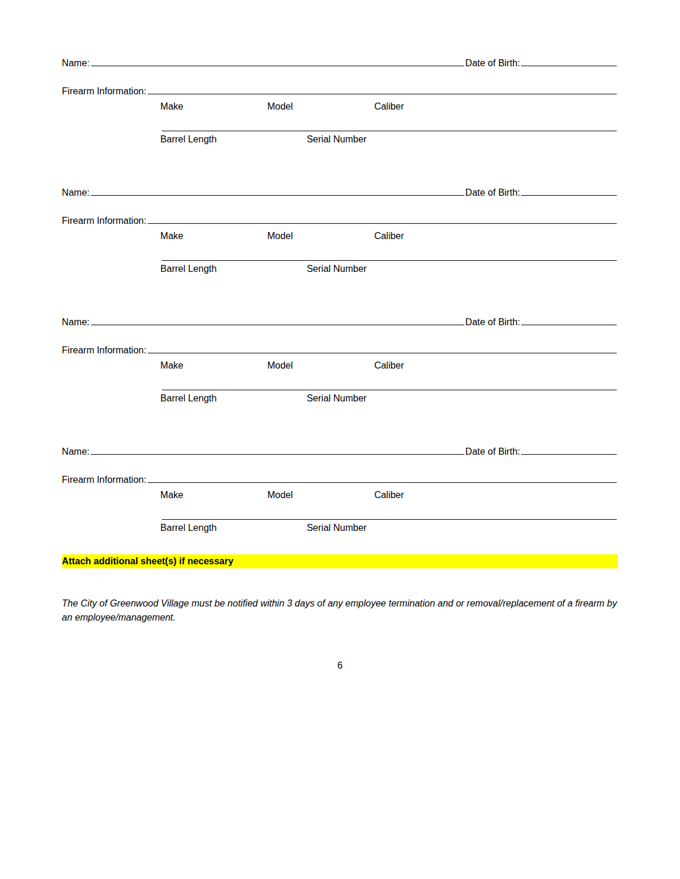Name: Date of Birth:
Firearm Information:
Make Model Caliber
Barrel Length Serial Number
Name: Date of Birth:
Firearm Information:
Make Model Caliber
Barrel Length Serial Number
Name: Date of Birth:
Firearm Information:
Make Model Caliber
Barrel Length Serial Number
Name: Date of Birth:
Firearm Information:
Make Model Caliber
Barrel Length Serial Number
Attach additional sheet(s) if necessary
The City of Greenwood Village must be notified within 3 days of any employee termination and or removal/replacement of a firearm by an employee/management.
6